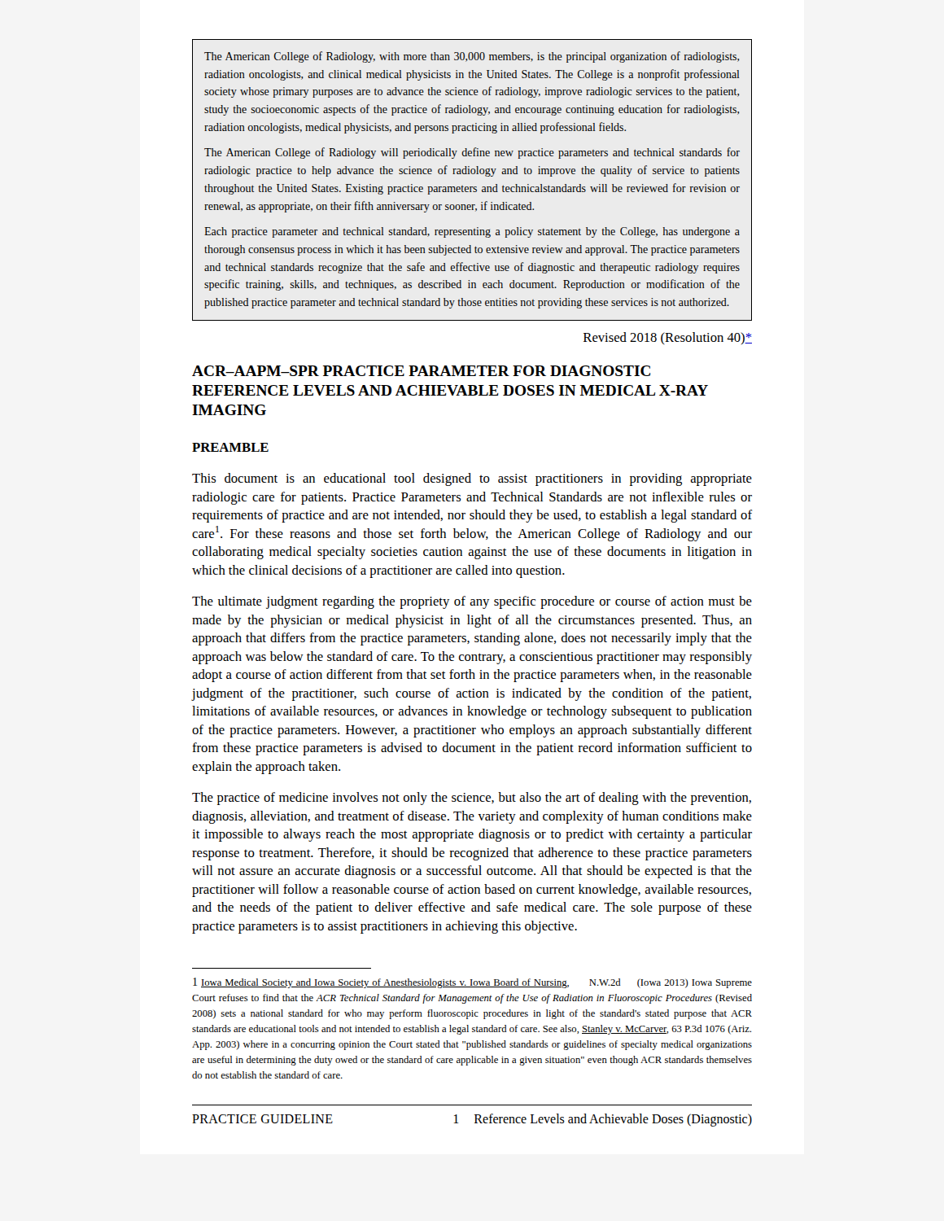The American College of Radiology, with more than 30,000 members, is the principal organization of radiologists, radiation oncologists, and clinical medical physicists in the United States. The College is a nonprofit professional society whose primary purposes are to advance the science of radiology, improve radiologic services to the patient, study the socioeconomic aspects of the practice of radiology, and encourage continuing education for radiologists, radiation oncologists, medical physicists, and persons practicing in allied professional fields.
The American College of Radiology will periodically define new practice parameters and technical standards for radiologic practice to help advance the science of radiology and to improve the quality of service to patients throughout the United States. Existing practice parameters and technicalstandards will be reviewed for revision or renewal, as appropriate, on their fifth anniversary or sooner, if indicated.
Each practice parameter and technical standard, representing a policy statement by the College, has undergone a thorough consensus process in which it has been subjected to extensive review and approval. The practice parameters and technical standards recognize that the safe and effective use of diagnostic and therapeutic radiology requires specific training, skills, and techniques, as described in each document. Reproduction or modification of the published practice parameter and technical standard by those entities not providing these services is not authorized.
Revised 2018 (Resolution 40)*
ACR–AAPM–SPR Practice Parameter for Diagnostic Reference Levels and Achievable Doses in Medical X-Ray Imaging
PREAMBLE
This document is an educational tool designed to assist practitioners in providing appropriate radiologic care for patients. Practice Parameters and Technical Standards are not inflexible rules or requirements of practice and are not intended, nor should they be used, to establish a legal standard of care1. For these reasons and those set forth below, the American College of Radiology and our collaborating medical specialty societies caution against the use of these documents in litigation in which the clinical decisions of a practitioner are called into question.
The ultimate judgment regarding the propriety of any specific procedure or course of action must be made by the physician or medical physicist in light of all the circumstances presented. Thus, an approach that differs from the practice parameters, standing alone, does not necessarily imply that the approach was below the standard of care. To the contrary, a conscientious practitioner may responsibly adopt a course of action different from that set forth in the practice parameters when, in the reasonable judgment of the practitioner, such course of action is indicated by the condition of the patient, limitations of available resources, or advances in knowledge or technology subsequent to publication of the practice parameters. However, a practitioner who employs an approach substantially different from these practice parameters is advised to document in the patient record information sufficient to explain the approach taken.
The practice of medicine involves not only the science, but also the art of dealing with the prevention, diagnosis, alleviation, and treatment of disease. The variety and complexity of human conditions make it impossible to always reach the most appropriate diagnosis or to predict with certainty a particular response to treatment. Therefore, it should be recognized that adherence to these practice parameters will not assure an accurate diagnosis or a successful outcome. All that should be expected is that the practitioner will follow a reasonable course of action based on current knowledge, available resources, and the needs of the patient to deliver effective and safe medical care. The sole purpose of these practice parameters is to assist practitioners in achieving this objective.
1 Iowa Medical Society and Iowa Society of Anesthesiologists v. Iowa Board of Nursing, N.W.2d (Iowa 2013) Iowa Supreme Court refuses to find that the ACR Technical Standard for Management of the Use of Radiation in Fluoroscopic Procedures (Revised 2008) sets a national standard for who may perform fluoroscopic procedures in light of the standard's stated purpose that ACR standards are educational tools and not intended to establish a legal standard of care. See also, Stanley v. McCarver, 63 P.3d 1076 (Ariz. App. 2003) where in a concurring opinion the Court stated that "published standards or guidelines of specialty medical organizations are useful in determining the duty owed or the standard of care applicable in a given situation" even though ACR standards themselves do not establish the standard of care.
PRACTICE GUIDELINE 1 Reference Levels and Achievable Doses (Diagnostic)